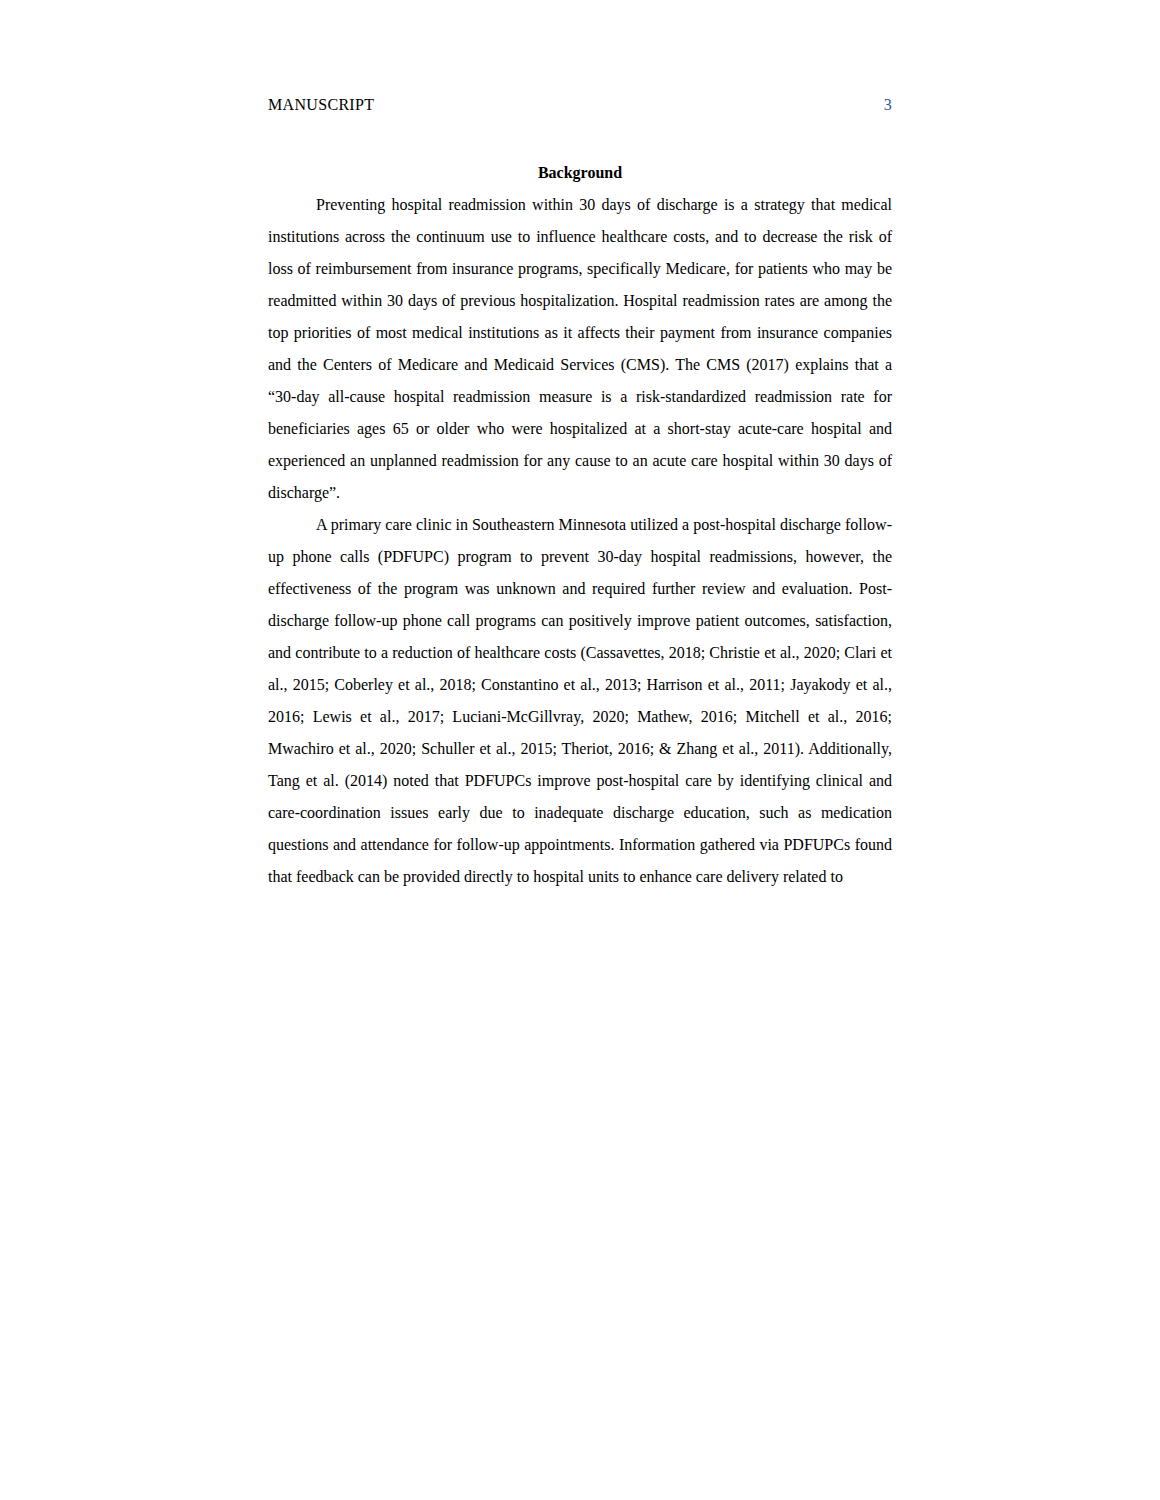MANUSCRIPT 3
Background
Preventing hospital readmission within 30 days of discharge is a strategy that medical institutions across the continuum use to influence healthcare costs, and to decrease the risk of loss of reimbursement from insurance programs, specifically Medicare, for patients who may be readmitted within 30 days of previous hospitalization. Hospital readmission rates are among the top priorities of most medical institutions as it affects their payment from insurance companies and the Centers of Medicare and Medicaid Services (CMS). The CMS (2017) explains that a “30-day all-cause hospital readmission measure is a risk-standardized readmission rate for beneficiaries ages 65 or older who were hospitalized at a short-stay acute-care hospital and experienced an unplanned readmission for any cause to an acute care hospital within 30 days of discharge”.
A primary care clinic in Southeastern Minnesota utilized a post-hospital discharge follow-up phone calls (PDFUPC) program to prevent 30-day hospital readmissions, however, the effectiveness of the program was unknown and required further review and evaluation. Post-discharge follow-up phone call programs can positively improve patient outcomes, satisfaction, and contribute to a reduction of healthcare costs (Cassavettes, 2018; Christie et al., 2020; Clari et al., 2015; Coberley et al., 2018; Constantino et al., 2013; Harrison et al., 2011; Jayakody et al., 2016; Lewis et al., 2017; Luciani-McGillvray, 2020; Mathew, 2016; Mitchell et al., 2016; Mwachiro et al., 2020; Schuller et al., 2015; Theriot, 2016; & Zhang et al., 2011). Additionally, Tang et al. (2014) noted that PDFUPCs improve post-hospital care by identifying clinical and care-coordination issues early due to inadequate discharge education, such as medication questions and attendance for follow-up appointments. Information gathered via PDFUPCs found that feedback can be provided directly to hospital units to enhance care delivery related to